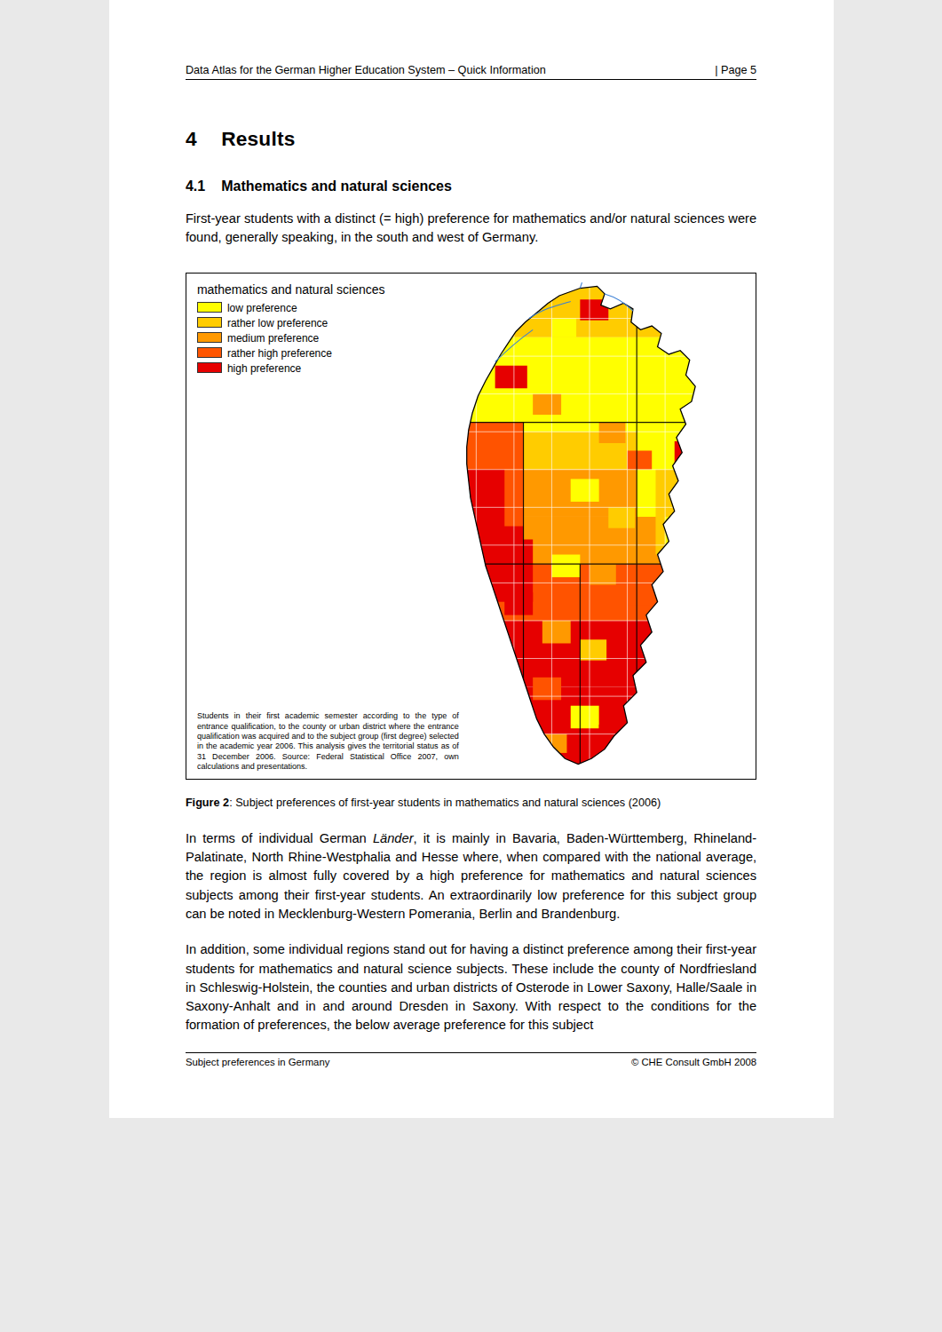Data Atlas for the German Higher Education System – Quick Information | Page 5
4 Results
4.1 Mathematics and natural sciences
First-year students with a distinct (= high) preference for mathematics and/or natural sciences were found, generally speaking, in the south and west of Germany.
mathematics and natural sciences
| | low preference |
| | rather low preference |
| | medium preference |
| | rather high preference |
| | high preference |
Students in their first academic semester according to the type of entrance qualification, to the county or urban district where the entrance qualification was acquired and to the subject group (first degree) selected in the academic year 2006. This analysis gives the territorial status as of 31 December 2006. Source: Federal Statistical Office 2007, own calculations and presentations.
Figure 2: Subject preferences of first-year students in mathematics and natural sciences (2006)
In terms of individual German Länder, it is mainly in Bavaria, Baden-Württemberg, Rhineland-Palatinate, North Rhine-Westphalia and Hesse where, when compared with the national average, the region is almost fully covered by a high preference for mathematics and natural sciences subjects among their first-year students. An extraordinarily low preference for this subject group can be noted in Mecklenburg-Western Pomerania, Berlin and Brandenburg.
In addition, some individual regions stand out for having a distinct preference among their first-year students for mathematics and natural science subjects. These include the county of Nordfriesland in Schleswig-Holstein, the counties and urban districts of Osterode in Lower Saxony, Halle/Saale in Saxony-Anhalt and in and around Dresden in Saxony. With respect to the conditions for the formation of preferences, the below average preference for this subject
Subject preferences in Germany © CHE Consult GmbH 2008